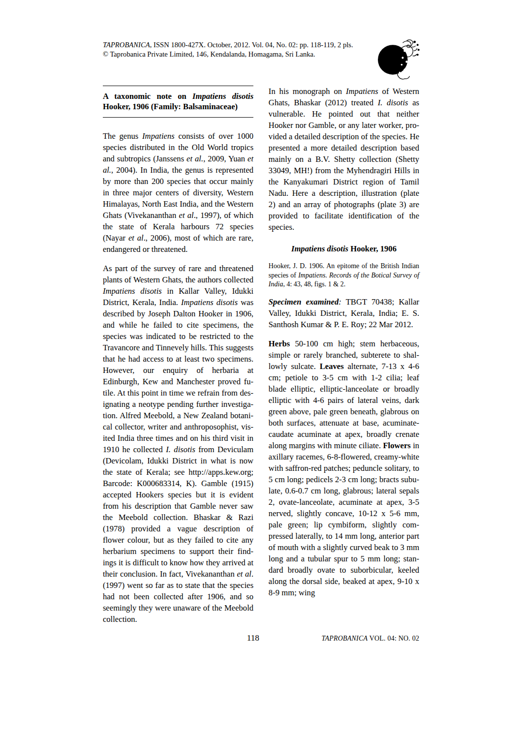TAPROBANICA, ISSN 1800-427X. October, 2012. Vol. 04, No. 02: pp. 118-119, 2 pls.
© Taprobanica Private Limited, 146, Kendalanda, Homagama, Sri Lanka.
A taxonomic note on Impatiens disotis Hooker, 1906 (Family: Balsaminaceae)
The genus Impatiens consists of over 1000 species distributed in the Old World tropics and subtropics (Janssens et al., 2009, Yuan et al., 2004). In India, the genus is represented by more than 200 species that occur mainly in three major centers of diversity, Western Himalayas, North East India, and the Western Ghats (Vivekananthan et al., 1997), of which the state of Kerala harbours 72 species (Nayar et al., 2006), most of which are rare, endangered or threatened.
As part of the survey of rare and threatened plants of Western Ghats, the authors collected Impatiens disotis in Kallar Valley, Idukki District, Kerala, India. Impatiens disotis was described by Joseph Dalton Hooker in 1906, and while he failed to cite specimens, the species was indicated to be restricted to the Travancore and Tinnevely hills. This suggests that he had access to at least two specimens. However, our enquiry of herbaria at Edinburgh, Kew and Manchester proved futile. At this point in time we refrain from designating a neotype pending further investigation. Alfred Meebold, a New Zealand botanical collector, writer and anthroposophist, visited India three times and on his third visit in 1910 he collected I. disotis from Deviculam (Devicolam, Idukki District in what is now the state of Kerala; see http://apps.kew.org; Barcode: K000683314, K). Gamble (1915) accepted Hookers species but it is evident from his description that Gamble never saw the Meebold collection. Bhaskar & Razi (1978) provided a vague description of flower colour, but as they failed to cite any herbarium specimens to support their findings it is difficult to know how they arrived at their conclusion. In fact, Vivekananthan et al. (1997) went so far as to state that the species had not been collected after 1906, and so seemingly they were unaware of the Meebold collection.
In his monograph on Impatiens of Western Ghats, Bhaskar (2012) treated I. disotis as vulnerable. He pointed out that neither Hooker nor Gamble, or any later worker, provided a detailed description of the species. He presented a more detailed description based mainly on a B.V. Shetty collection (Shetty 33049, MH!) from the Myhendragiri Hills in the Kanyakumari District region of Tamil Nadu. Here a description, illustration (plate 2) and an array of photographs (plate 3) are provided to facilitate identification of the species.
Impatiens disotis Hooker, 1906
Hooker, J. D. 1906. An epitome of the British Indian species of Impatiens. Records of the Botical Survey of India, 4: 43, 48, figs. 1 & 2.
Specimen examined: TBGT 70438; Kallar Valley, Idukki District, Kerala, India; E. S. Santhosh Kumar & P. E. Roy; 22 Mar 2012.
Herbs 50-100 cm high; stem herbaceous, simple or rarely branched, subterete to shallowly sulcate. Leaves alternate, 7-13 x 4-6 cm; petiole to 3-5 cm with 1-2 cilia; leaf blade elliptic, elliptic-lanceolate or broadly elliptic with 4-6 pairs of lateral veins, dark green above, pale green beneath, glabrous on both surfaces, attenuate at base, acuminate-caudate acuminate at apex, broadly crenate along margins with minute ciliate. Flowers in axillary racemes, 6-8-flowered, creamy-white with saffron-red patches; peduncle solitary, to 5 cm long; pedicels 2-3 cm long; bracts subulate, 0.6-0.7 cm long, glabrous; lateral sepals 2, ovate-lanceolate, acuminate at apex, 3-5 nerved, slightly concave, 10-12 x 5-6 mm, pale green; lip cymbiform, slightly compressed laterally, to 14 mm long, anterior part of mouth with a slightly curved beak to 3 mm long and a tubular spur to 5 mm long; standard broadly ovate to suborbicular, keeled along the dorsal side, beaked at apex, 9-10 x 8-9 mm; wing
118
TAPROBANICA VOL. 04: NO. 02